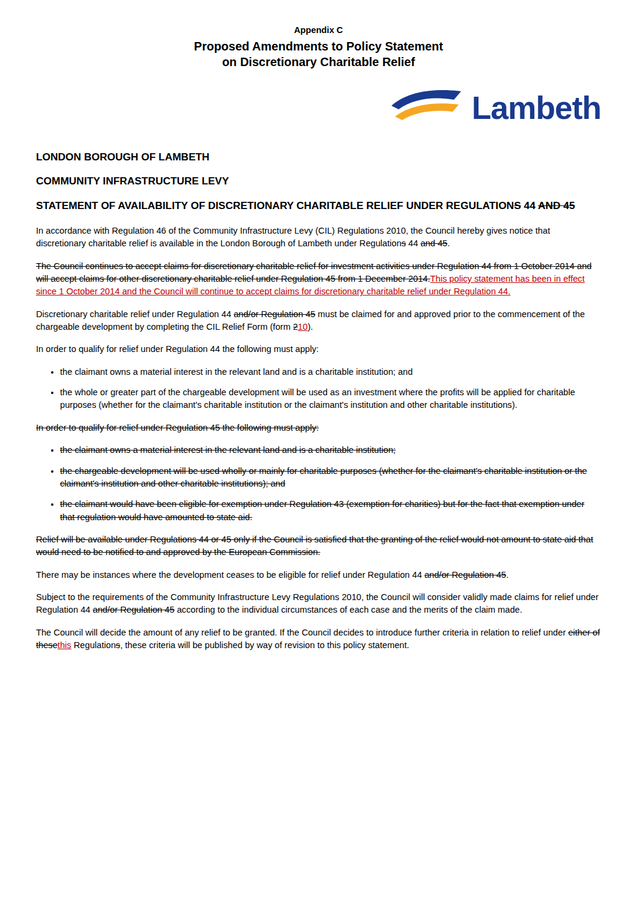Appendix C
Proposed Amendments to Policy Statement
on Discretionary Charitable Relief
Lambeth
LONDON BOROUGH OF LAMBETH
COMMUNITY INFRASTRUCTURE LEVY
STATEMENT OF AVAILABILITY OF DISCRETIONARY CHARITABLE RELIEF UNDER REGULATIONS 44 AND 45
In accordance with Regulation 46 of the Community Infrastructure Levy (CIL) Regulations 2010, the Council hereby gives notice that discretionary charitable relief is available in the London Borough of Lambeth under Regulations 44 and 45.
The Council continues to accept claims for discretionary charitable relief for investment activities under Regulation 44 from 1 October 2014 and will accept claims for other discretionary charitable relief under Regulation 45 from 1 December 2014.This policy statement has been in effect since 1 October 2014 and the Council will continue to accept claims for discretionary charitable relief under Regulation 44.
Discretionary charitable relief under Regulation 44 and/or Regulation 45 must be claimed for and approved prior to the commencement of the chargeable development by completing the CIL Relief Form (form 210).
In order to qualify for relief under Regulation 44 the following must apply:
the claimant owns a material interest in the relevant land and is a charitable institution; and
the whole or greater part of the chargeable development will be used as an investment where the profits will be applied for charitable purposes (whether for the claimant's charitable institution or the claimant's institution and other charitable institutions).
In order to qualify for relief under Regulation 45 the following must apply:
the claimant owns a material interest in the relevant land and is a charitable institution;
the chargeable development will be used wholly or mainly for charitable purposes (whether for the claimant's charitable institution or the claimant's institution and other charitable institutions); and
the claimant would have been eligible for exemption under Regulation 43 (exemption for charities) but for the fact that exemption under that regulation would have amounted to state aid.
Relief will be available under Regulations 44 or 45 only if the Council is satisfied that the granting of the relief would not amount to state aid that would need to be notified to and approved by the European Commission.
There may be instances where the development ceases to be eligible for relief under Regulation 44 and/or Regulation 45.
Subject to the requirements of the Community Infrastructure Levy Regulations 2010, the Council will consider validly made claims for relief under Regulation 44 and/or Regulation 45 according to the individual circumstances of each case and the merits of the claim made.
The Council will decide the amount of any relief to be granted. If the Council decides to introduce further criteria in relation to relief under either of thesethis Regulations, these criteria will be published by way of revision to this policy statement.